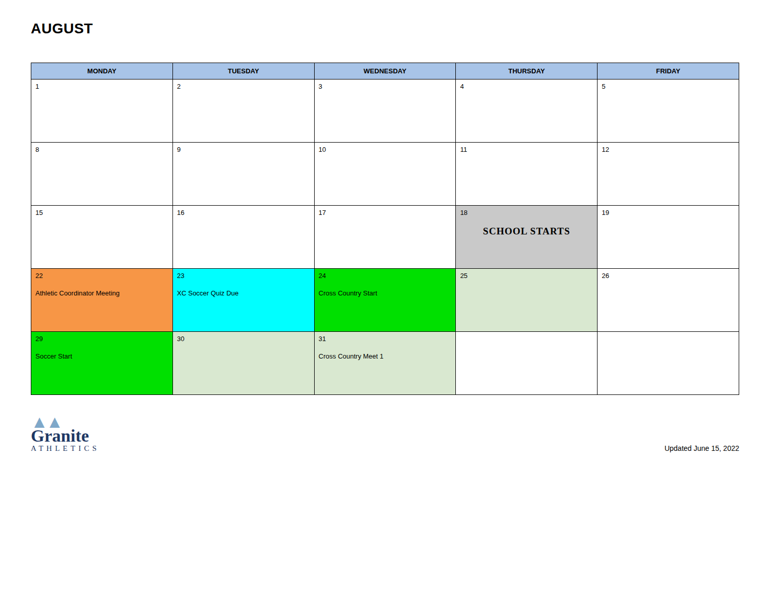AUGUST
| MONDAY | TUESDAY | WEDNESDAY | THURSDAY | FRIDAY |
| --- | --- | --- | --- | --- |
| 1 | 2 | 3 | 4 | 5 |
| 8 | 9 | 10 | 11 | 12 |
| 15 | 16 | 17 | 18 SCHOOL STARTS | 19 |
| 22 Athletic Coordinator Meeting | 23 XC Soccer Quiz Due | 24 Cross Country Start | 25 | 26 |
| 29 Soccer Start | 30 | 31 Cross Country Meet 1 | | |
▲▲ Granite ATHLETICS
Updated June 15, 2022